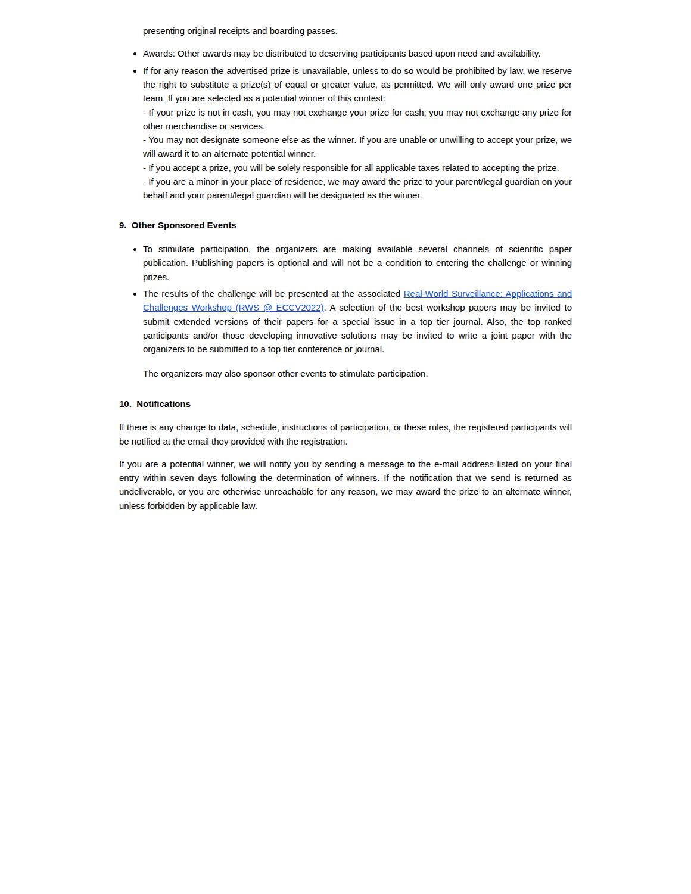presenting original receipts and boarding passes.
Awards: Other awards may be distributed to deserving participants based upon need and availability.
If for any reason the advertised prize is unavailable, unless to do so would be prohibited by law, we reserve the right to substitute a prize(s) of equal or greater value, as permitted. We will only award one prize per team. If you are selected as a potential winner of this contest: - If your prize is not in cash, you may not exchange your prize for cash; you may not exchange any prize for other merchandise or services. - You may not designate someone else as the winner. If you are unable or unwilling to accept your prize, we will award it to an alternate potential winner. - If you accept a prize, you will be solely responsible for all applicable taxes related to accepting the prize. - If you are a minor in your place of residence, we may award the prize to your parent/legal guardian on your behalf and your parent/legal guardian will be designated as the winner.
9. Other Sponsored Events
To stimulate participation, the organizers are making available several channels of scientific paper publication. Publishing papers is optional and will not be a condition to entering the challenge or winning prizes.
The results of the challenge will be presented at the associated Real-World Surveillance: Applications and Challenges Workshop (RWS @ ECCV2022). A selection of the best workshop papers may be invited to submit extended versions of their papers for a special issue in a top tier journal. Also, the top ranked participants and/or those developing innovative solutions may be invited to write a joint paper with the organizers to be submitted to a top tier conference or journal.
The organizers may also sponsor other events to stimulate participation.
10. Notifications
If there is any change to data, schedule, instructions of participation, or these rules, the registered participants will be notified at the email they provided with the registration.
If you are a potential winner, we will notify you by sending a message to the e-mail address listed on your final entry within seven days following the determination of winners. If the notification that we send is returned as undeliverable, or you are otherwise unreachable for any reason, we may award the prize to an alternate winner, unless forbidden by applicable law.